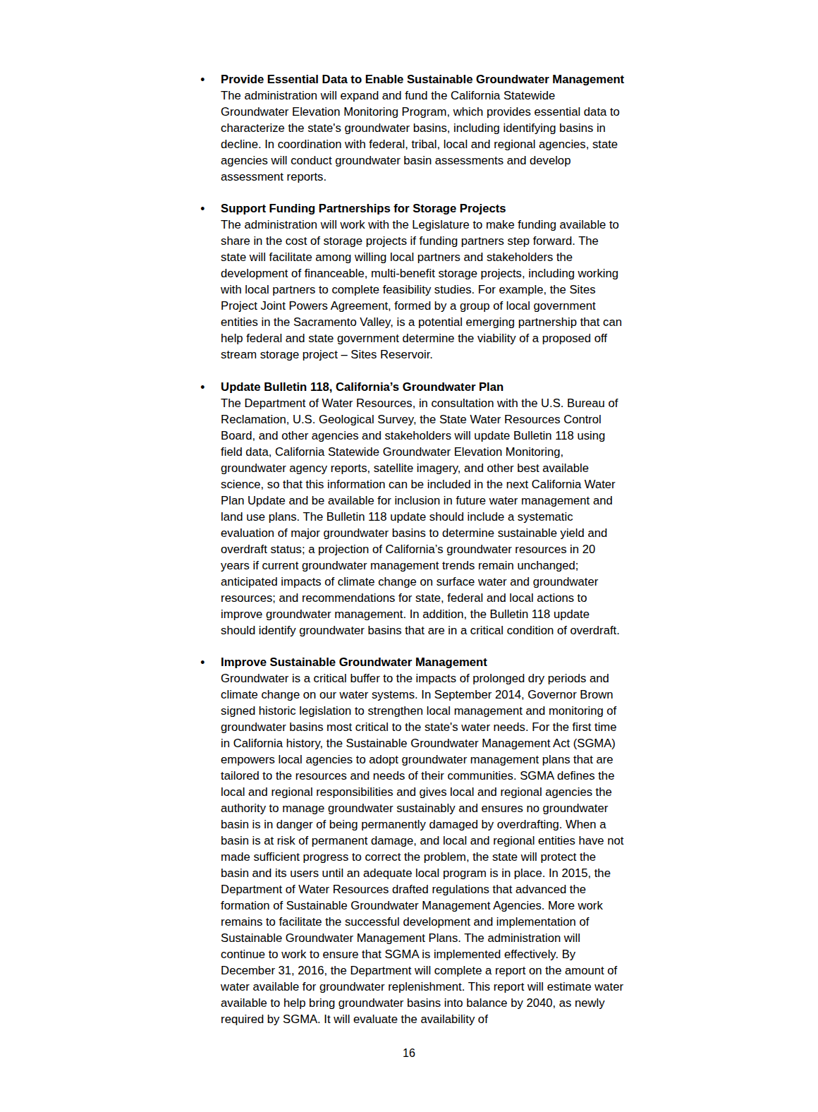Provide Essential Data to Enable Sustainable Groundwater Management
The administration will expand and fund the California Statewide Groundwater Elevation Monitoring Program, which provides essential data to characterize the state's groundwater basins, including identifying basins in decline. In coordination with federal, tribal, local and regional agencies, state agencies will conduct groundwater basin assessments and develop assessment reports.
Support Funding Partnerships for Storage Projects
The administration will work with the Legislature to make funding available to share in the cost of storage projects if funding partners step forward. The state will facilitate among willing local partners and stakeholders the development of financeable, multi-benefit storage projects, including working with local partners to complete feasibility studies. For example, the Sites Project Joint Powers Agreement, formed by a group of local government entities in the Sacramento Valley, is a potential emerging partnership that can help federal and state government determine the viability of a proposed off stream storage project – Sites Reservoir.
Update Bulletin 118, California’s Groundwater Plan
The Department of Water Resources, in consultation with the U.S. Bureau of Reclamation, U.S. Geological Survey, the State Water Resources Control Board, and other agencies and stakeholders will update Bulletin 118 using field data, California Statewide Groundwater Elevation Monitoring, groundwater agency reports, satellite imagery, and other best available science, so that this information can be included in the next California Water Plan Update and be available for inclusion in future water management and land use plans. The Bulletin 118 update should include a systematic evaluation of major groundwater basins to determine sustainable yield and overdraft status; a projection of California’s groundwater resources in 20 years if current groundwater management trends remain unchanged; anticipated impacts of climate change on surface water and groundwater resources; and recommendations for state, federal and local actions to improve groundwater management. In addition, the Bulletin 118 update should identify groundwater basins that are in a critical condition of overdraft.
Improve Sustainable Groundwater Management
Groundwater is a critical buffer to the impacts of prolonged dry periods and climate change on our water systems. In September 2014, Governor Brown signed historic legislation to strengthen local management and monitoring of groundwater basins most critical to the state's water needs. For the first time in California history, the Sustainable Groundwater Management Act (SGMA) empowers local agencies to adopt groundwater management plans that are tailored to the resources and needs of their communities. SGMA defines the local and regional responsibilities and gives local and regional agencies the authority to manage groundwater sustainably and ensures no groundwater basin is in danger of being permanently damaged by overdrafting. When a basin is at risk of permanent damage, and local and regional entities have not made sufficient progress to correct the problem, the state will protect the basin and its users until an adequate local program is in place. In 2015, the Department of Water Resources drafted regulations that advanced the formation of Sustainable Groundwater Management Agencies. More work remains to facilitate the successful development and implementation of Sustainable Groundwater Management Plans. The administration will continue to work to ensure that SGMA is implemented effectively. By December 31, 2016, the Department will complete a report on the amount of water available for groundwater replenishment. This report will estimate water available to help bring groundwater basins into balance by 2040, as newly required by SGMA. It will evaluate the availability of
16